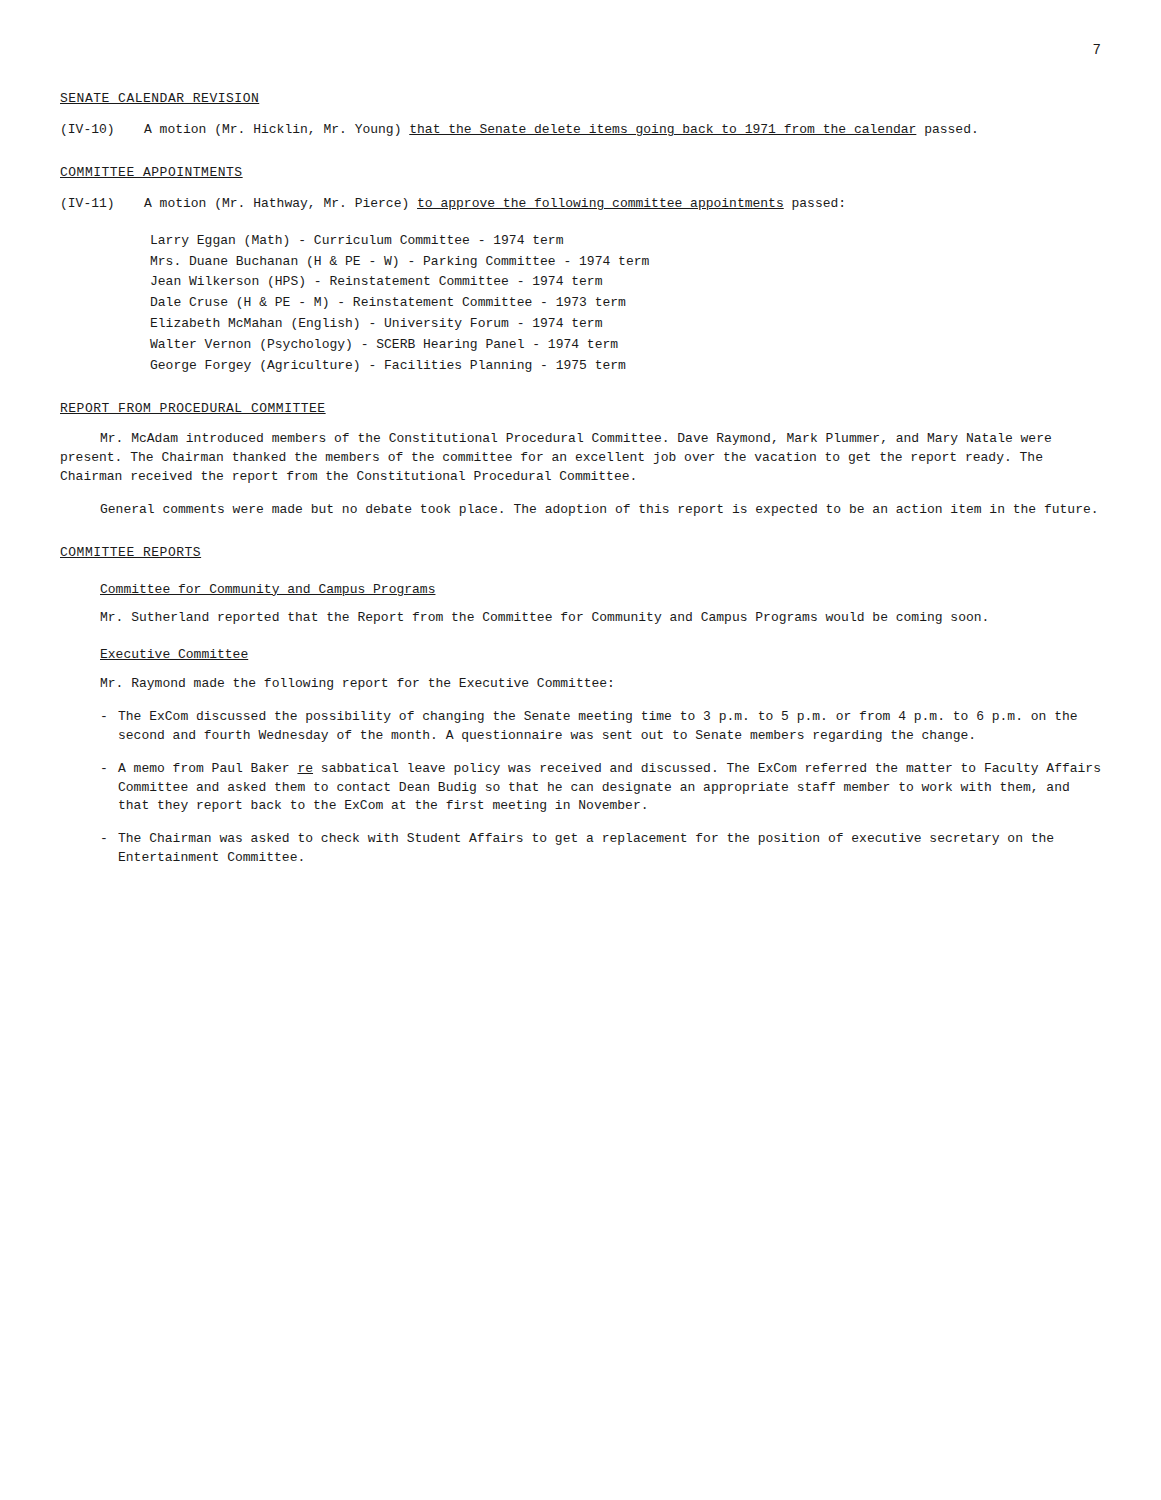7
Senate Calendar Revision
(IV-10)
A motion (Mr. Hicklin, Mr. Young) that the Senate delete items going back to 1971 from the calendar passed.
Committee Appointments
(IV-11)
A motion (Mr. Hathway, Mr. Pierce) to approve the following committee appointments passed:
Larry Eggan (Math) - Curriculum Committee - 1974 term
Mrs. Duane Buchanan (H & PE - W) - Parking Committee - 1974 term
Jean Wilkerson (HPS) - Reinstatement Committee - 1974 term
Dale Cruse (H & PE - M) - Reinstatement Committee - 1973 term
Elizabeth McMahan (English) - University Forum - 1974 term
Walter Vernon (Psychology) - SCERB Hearing Panel - 1974 term
George Forgey (Agriculture) - Facilities Planning - 1975 term
Report from Procedural Committee
Mr. McAdam introduced members of the Constitutional Procedural Committee. Dave Raymond, Mark Plummer, and Mary Natale were present. The Chairman thanked the members of the committee for an excellent job over the vacation to get the report ready. The Chairman received the report from the Constitutional Procedural Committee.
General comments were made but no debate took place. The adoption of this report is expected to be an action item in the future.
Committee Reports
Committee for Community and Campus Programs
Mr. Sutherland reported that the Report from the Committee for Community and Campus Programs would be coming soon.
Executive Committee
Mr. Raymond made the following report for the Executive Committee:
The ExCom discussed the possibility of changing the Senate meeting time to 3 p.m. to 5 p.m. or from 4 p.m. to 6 p.m. on the second and fourth Wednesday of the month. A questionnaire was sent out to Senate members regarding the change.
A memo from Paul Baker re sabbatical leave policy was received and discussed. The ExCom referred the matter to Faculty Affairs Committee and asked them to contact Dean Budig so that he can designate an appropriate staff member to work with them, and that they report back to the ExCom at the first meeting in November.
The Chairman was asked to check with Student Affairs to get a replacement for the position of executive secretary on the Entertainment Committee.